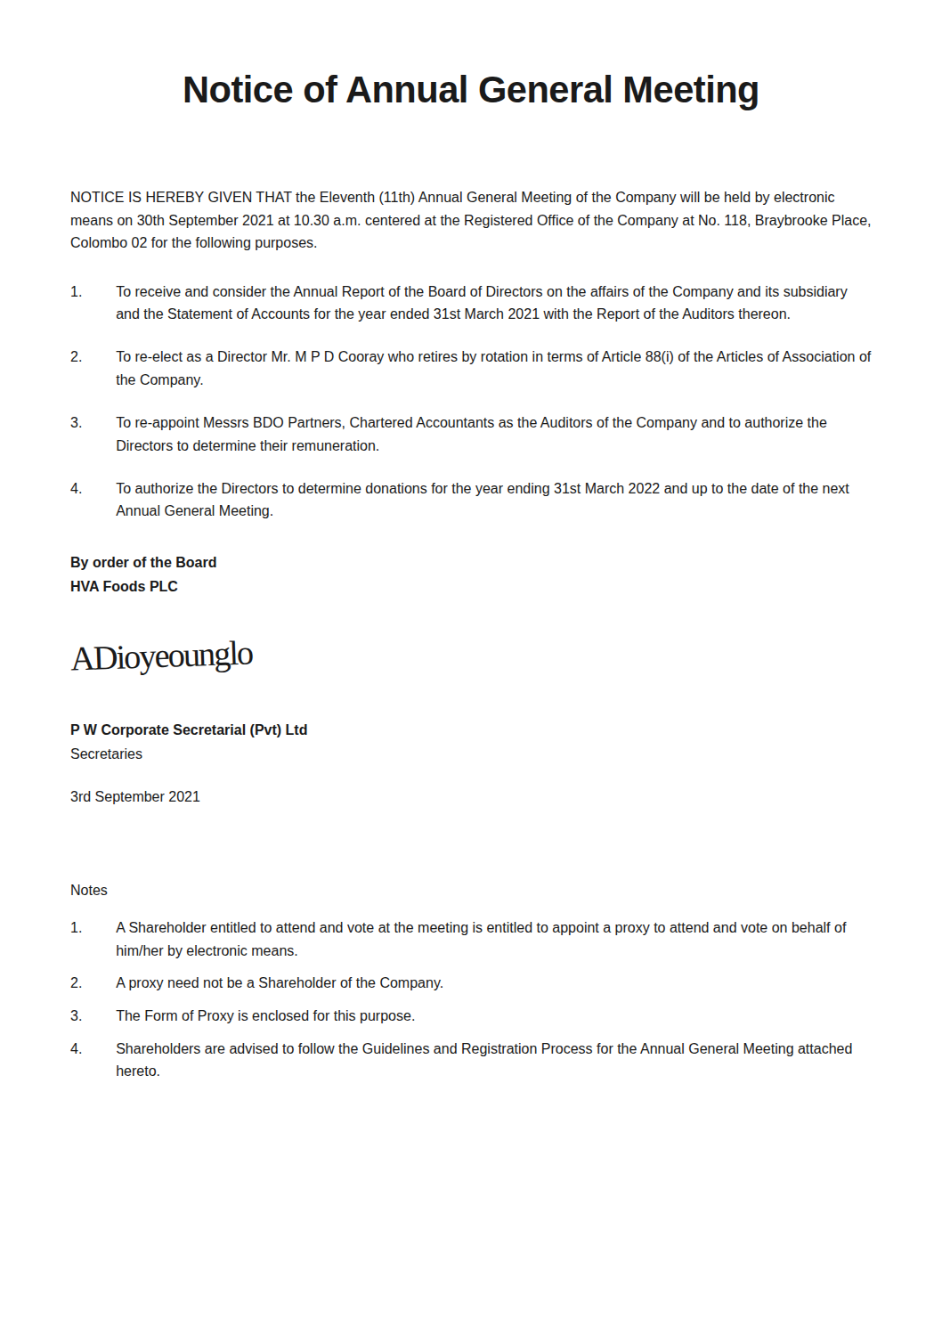Notice of Annual General Meeting
NOTICE IS HEREBY GIVEN THAT the Eleventh (11th) Annual General Meeting of the Company will be held by electronic means on 30th September 2021 at 10.30 a.m. centered at the Registered Office of the Company at No. 118, Braybrooke Place, Colombo 02 for the following purposes.
To receive and consider the Annual Report of the Board of Directors on the affairs of the Company and its subsidiary and the Statement of Accounts for the year ended 31st March 2021 with the Report of the Auditors thereon.
To re-elect as a Director Mr. M P D Cooray who retires by rotation in terms of Article 88(i) of the Articles of Association of the Company.
To re-appoint Messrs BDO Partners, Chartered Accountants as the Auditors of the Company and to authorize the Directors to determine their remuneration.
To authorize the Directors to determine donations for the year ending 31st March 2022 and up to the date of the next Annual General Meeting.
By order of the Board
HVA Foods PLC
ADioyeounglo
P W Corporate Secretarial (Pvt) Ltd
Secretaries
3rd September 2021
Notes
A Shareholder entitled to attend and vote at the meeting is entitled to appoint a proxy to attend and vote on behalf of him/her by electronic means.
A proxy need not be a Shareholder of the Company.
The Form of Proxy is enclosed for this purpose.
Shareholders are advised to follow the Guidelines and Registration Process for the Annual General Meeting attached hereto.